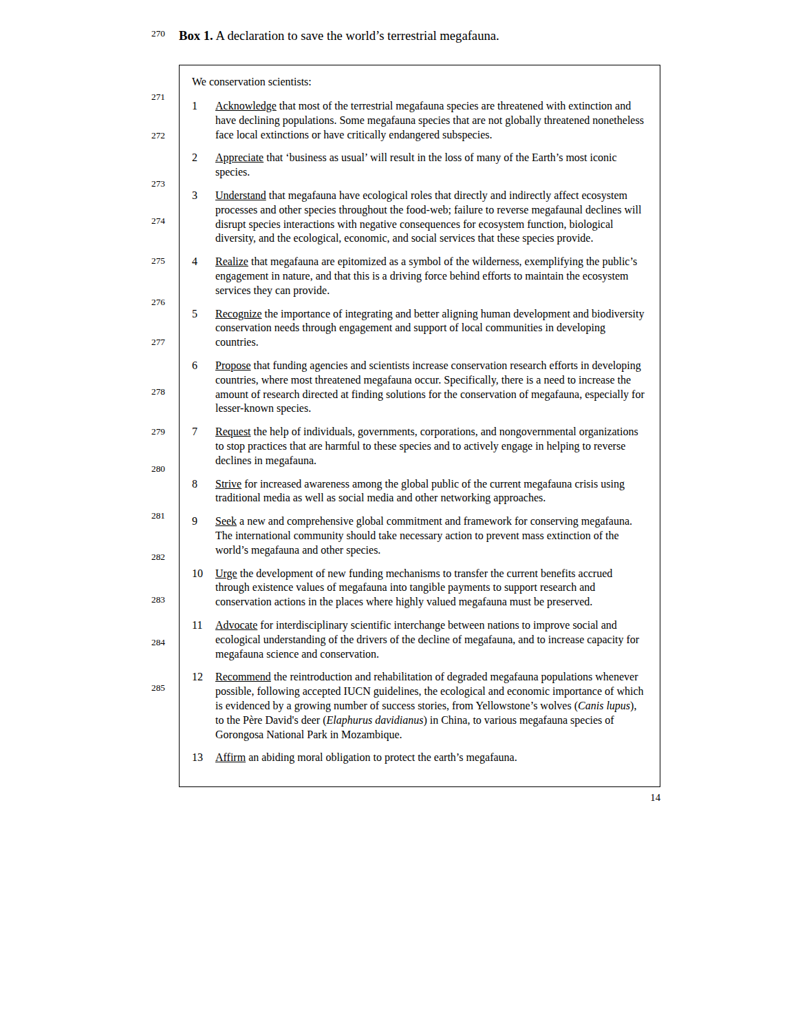270
Box 1. A declaration to save the world’s terrestrial megafauna.
271
272
273
274
275
276
277
278
279
280
281
282
283
284
285
We conservation scientists:
1 Acknowledge that most of the terrestrial megafauna species are threatened with extinction and have declining populations. Some megafauna species that are not globally threatened nonetheless face local extinctions or have critically endangered subspecies.
2 Appreciate that ‘business as usual’ will result in the loss of many of the Earth’s most iconic species.
3 Understand that megafauna have ecological roles that directly and indirectly affect ecosystem processes and other species throughout the food-web; failure to reverse megafaunal declines will disrupt species interactions with negative consequences for ecosystem function, biological diversity, and the ecological, economic, and social services that these species provide.
4 Realize that megafauna are epitomized as a symbol of the wilderness, exemplifying the public’s engagement in nature, and that this is a driving force behind efforts to maintain the ecosystem services they can provide.
5 Recognize the importance of integrating and better aligning human development and biodiversity conservation needs through engagement and support of local communities in developing countries.
6 Propose that funding agencies and scientists increase conservation research efforts in developing countries, where most threatened megafauna occur. Specifically, there is a need to increase the amount of research directed at finding solutions for the conservation of megafauna, especially for lesser-known species.
7 Request the help of individuals, governments, corporations, and nongovernmental organizations to stop practices that are harmful to these species and to actively engage in helping to reverse declines in megafauna.
8 Strive for increased awareness among the global public of the current megafauna crisis using traditional media as well as social media and other networking approaches.
9 Seek a new and comprehensive global commitment and framework for conserving megafauna. The international community should take necessary action to prevent mass extinction of the world’s megafauna and other species.
10 Urge the development of new funding mechanisms to transfer the current benefits accrued through existence values of megafauna into tangible payments to support research and conservation actions in the places where highly valued megafauna must be preserved.
11 Advocate for interdisciplinary scientific interchange between nations to improve social and ecological understanding of the drivers of the decline of megafauna, and to increase capacity for megafauna science and conservation.
12 Recommend the reintroduction and rehabilitation of degraded megafauna populations whenever possible, following accepted IUCN guidelines, the ecological and economic importance of which is evidenced by a growing number of success stories, from Yellowstone’s wolves (Canis lupus), to the Père David's deer (Elaphurus davidianus) in China, to various megafauna species of Gorongosa National Park in Mozambique.
13 Affirm an abiding moral obligation to protect the earth’s megafauna.
14